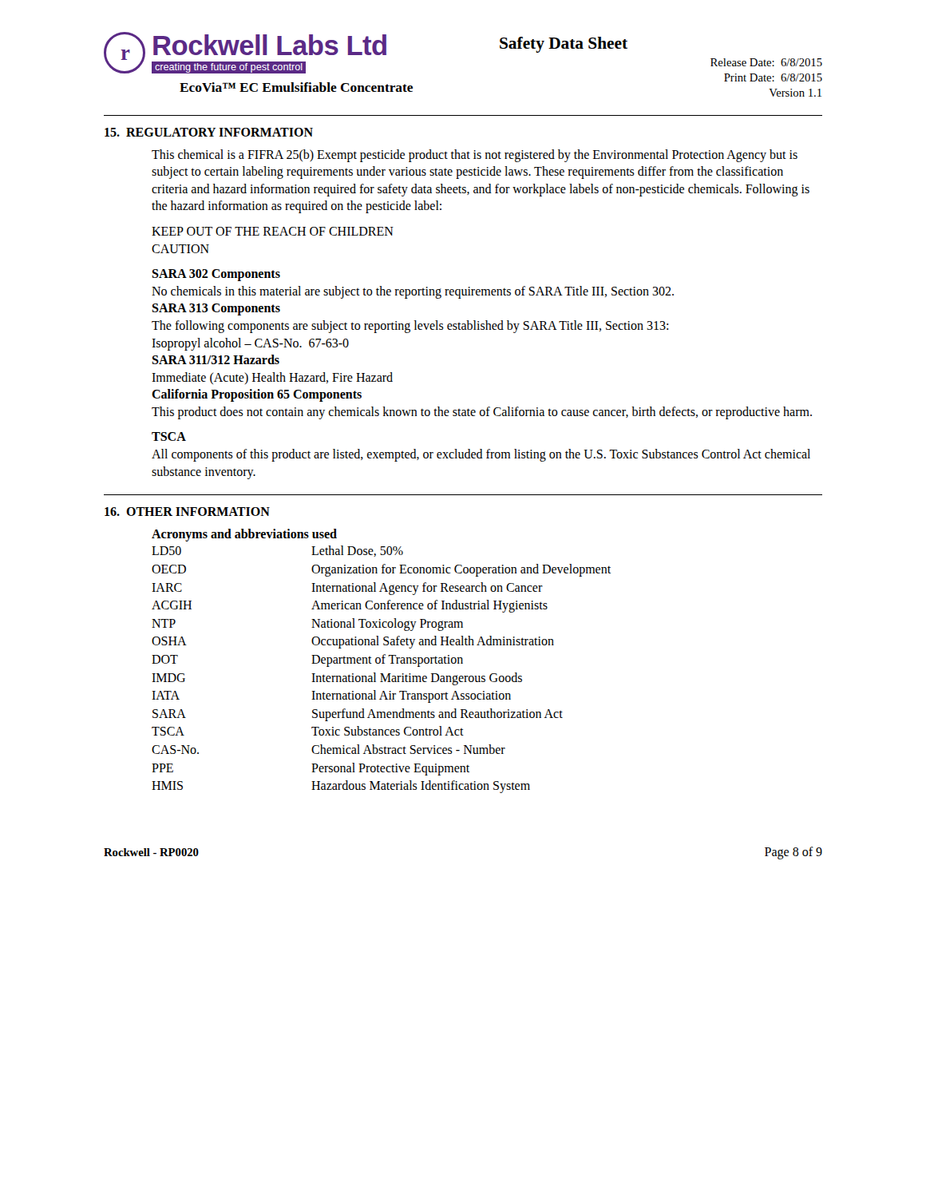r
Rockwell Labs Ltd
creating the future of pest control
EcoVia™ EC Emulsifiable Concentrate
Safety Data Sheet
Release Date: 6/8/2015
Print Date: 6/8/2015
Version 1.1
15. Regulatory Information
This chemical is a FIFRA 25(b) Exempt pesticide product that is not registered by the Environmental Protection Agency but is subject to certain labeling requirements under various state pesticide laws. These requirements differ from the classification criteria and hazard information required for safety data sheets, and for workplace labels of non-pesticide chemicals. Following is the hazard information as required on the pesticide label:
KEEP OUT OF THE REACH OF CHILDREN
CAUTION
SARA 302 Components
No chemicals in this material are subject to the reporting requirements of SARA Title III, Section 302.
SARA 313 Components
The following components are subject to reporting levels established by SARA Title III, Section 313:
Isopropyl alcohol – CAS-No. 67-63-0
SARA 311/312 Hazards
Immediate (Acute) Health Hazard, Fire Hazard
California Proposition 65 Components
This product does not contain any chemicals known to the state of California to cause cancer, birth defects, or reproductive harm.
TSCA
All components of this product are listed, exempted, or excluded from listing on the U.S. Toxic Substances Control Act chemical substance inventory.
16. Other Information
Acronyms and abbreviations used
| LD50 | Lethal Dose, 50% |
| OECD | Organization for Economic Cooperation and Development |
| IARC | International Agency for Research on Cancer |
| ACGIH | American Conference of Industrial Hygienists |
| NTP | National Toxicology Program |
| OSHA | Occupational Safety and Health Administration |
| DOT | Department of Transportation |
| IMDG | International Maritime Dangerous Goods |
| IATA | International Air Transport Association |
| SARA | Superfund Amendments and Reauthorization Act |
| TSCA | Toxic Substances Control Act |
| CAS-No. | Chemical Abstract Services - Number |
| PPE | Personal Protective Equipment |
| HMIS | Hazardous Materials Identification System |
Rockwell - RP0020
Page 8 of 9